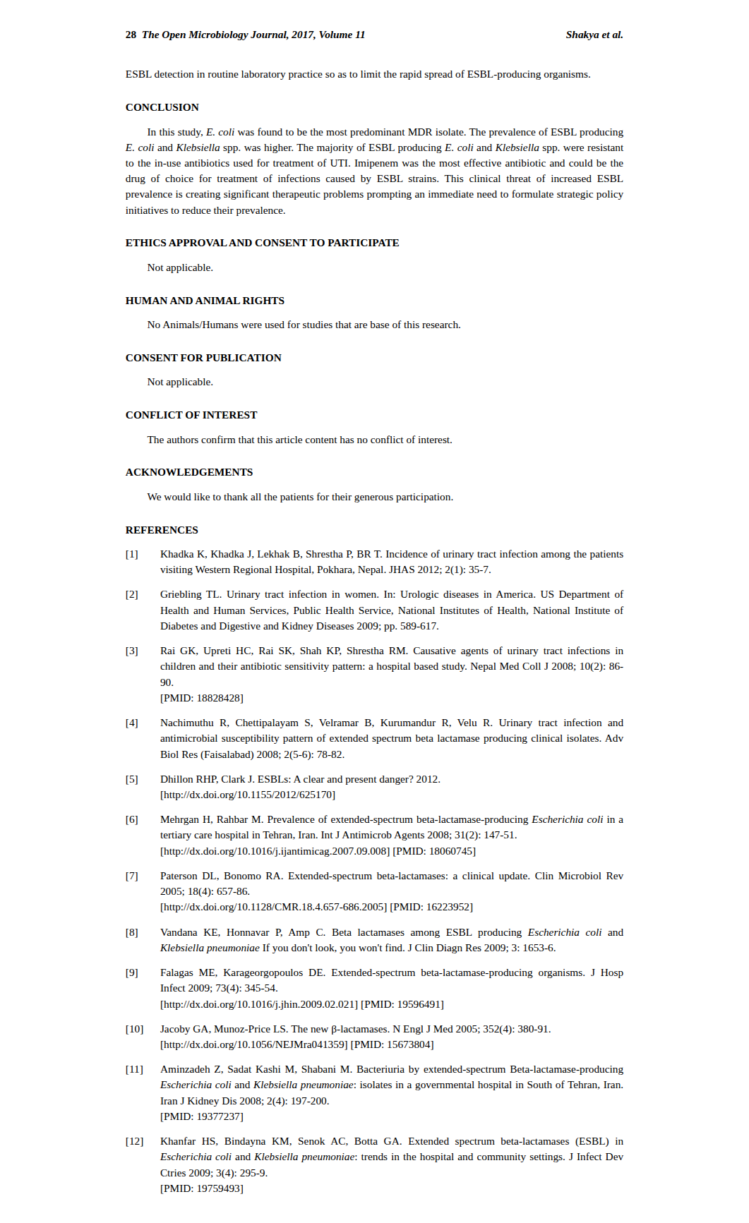28 The Open Microbiology Journal, 2017, Volume 11
Shakya et al.
ESBL detection in routine laboratory practice so as to limit the rapid spread of ESBL-producing organisms.
Conclusion
In this study, E. coli was found to be the most predominant MDR isolate. The prevalence of ESBL producing E. coli and Klebsiella spp. was higher. The majority of ESBL producing E. coli and Klebsiella spp. were resistant to the in-use antibiotics used for treatment of UTI. Imipenem was the most effective antibiotic and could be the drug of choice for treatment of infections caused by ESBL strains. This clinical threat of increased ESBL prevalence is creating significant therapeutic problems prompting an immediate need to formulate strategic policy initiatives to reduce their prevalence.
Ethics Approval and Consent to Participate
Not applicable.
Human and Animal Rights
No Animals/Humans were used for studies that are base of this research.
Consent for Publication
Not applicable.
Conflict of Interest
The authors confirm that this article content has no conflict of interest.
Acknowledgements
We would like to thank all the patients for their generous participation.
References
Khadka K, Khadka J, Lekhak B, Shrestha P, BR T. Incidence of urinary tract infection among the patients visiting Western Regional Hospital, Pokhara, Nepal. JHAS 2012; 2(1): 35-7.
Griebling TL. Urinary tract infection in women. In: Urologic diseases in America. US Department of Health and Human Services, Public Health Service, National Institutes of Health, National Institute of Diabetes and Digestive and Kidney Diseases 2009; pp. 589-617.
Rai GK, Upreti HC, Rai SK, Shah KP, Shrestha RM. Causative agents of urinary tract infections in children and their antibiotic sensitivity pattern: a hospital based study. Nepal Med Coll J 2008; 10(2): 86-90. [PMID: 18828428]
Nachimuthu R, Chettipalayam S, Velramar B, Kurumandur R, Velu R. Urinary tract infection and antimicrobial susceptibility pattern of extended spectrum beta lactamase producing clinical isolates. Adv Biol Res (Faisalabad) 2008; 2(5-6): 78-82.
Dhillon RHP, Clark J. ESBLs: A clear and present danger? 2012. [http://dx.doi.org/10.1155/2012/625170]
Mehrgan H, Rahbar M. Prevalence of extended-spectrum beta-lactamase-producing Escherichia coli in a tertiary care hospital in Tehran, Iran. Int J Antimicrob Agents 2008; 31(2): 147-51. [http://dx.doi.org/10.1016/j.ijantimicag.2007.09.008] [PMID: 18060745]
Paterson DL, Bonomo RA. Extended-spectrum beta-lactamases: a clinical update. Clin Microbiol Rev 2005; 18(4): 657-86. [http://dx.doi.org/10.1128/CMR.18.4.657-686.2005] [PMID: 16223952]
Vandana KE, Honnavar P, Amp C. Beta lactamases among ESBL producing Escherichia coli and Klebsiella pneumoniae If you don't look, you won't find. J Clin Diagn Res 2009; 3: 1653-6.
Falagas ME, Karageorgopoulos DE. Extended-spectrum beta-lactamase-producing organisms. J Hosp Infect 2009; 73(4): 345-54. [http://dx.doi.org/10.1016/j.jhin.2009.02.021] [PMID: 19596491]
Jacoby GA, Munoz-Price LS. The new β-lactamases. N Engl J Med 2005; 352(4): 380-91. [http://dx.doi.org/10.1056/NEJMra041359] [PMID: 15673804]
Aminzadeh Z, Sadat Kashi M, Shabani M. Bacteriuria by extended-spectrum Beta-lactamase-producing Escherichia coli and Klebsiella pneumoniae: isolates in a governmental hospital in South of Tehran, Iran. Iran J Kidney Dis 2008; 2(4): 197-200. [PMID: 19377237]
Khanfar HS, Bindayna KM, Senok AC, Botta GA. Extended spectrum beta-lactamases (ESBL) in Escherichia coli and Klebsiella pneumoniae: trends in the hospital and community settings. J Infect Dev Ctries 2009; 3(4): 295-9. [PMID: 19759493]